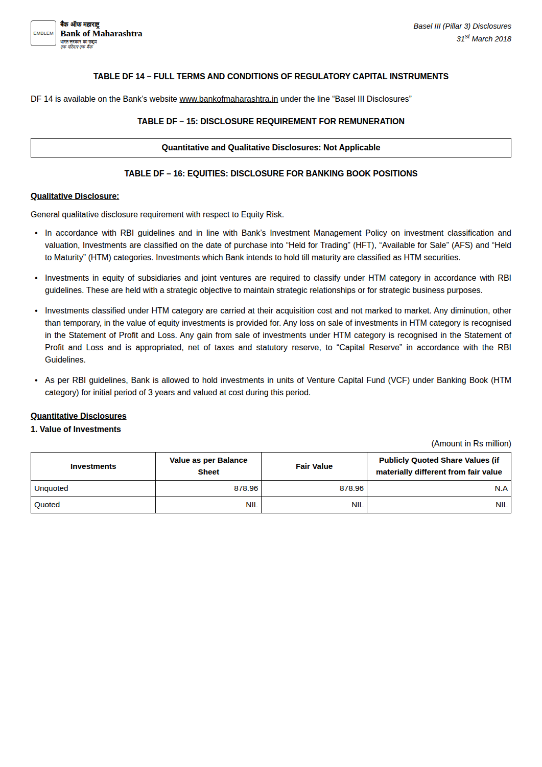EMBLEM
बैंक ऑफ महाराष्ट्र
Bank of Maharashtra
भारत सरकार का उद्यम
एक परिवार एक बैंक
Basel III (Pillar 3) Disclosures
31st March 2018
Table DF 14 – Full Terms and Conditions of Regulatory Capital Instruments
DF 14 is available on the Bank’s website www.bankofmaharashtra.in under the line “Basel III Disclosures”
Table DF – 15: Disclosure Requirement for Remuneration
Quantitative and Qualitative Disclosures: Not Applicable
Table DF – 16: Equities: Disclosure for Banking Book Positions
Qualitative Disclosure:
General qualitative disclosure requirement with respect to Equity Risk.
In accordance with RBI guidelines and in line with Bank’s Investment Management Policy on investment classification and valuation, Investments are classified on the date of purchase into “Held for Trading” (HFT), “Available for Sale” (AFS) and “Held to Maturity” (HTM) categories. Investments which Bank intends to hold till maturity are classified as HTM securities.
Investments in equity of subsidiaries and joint ventures are required to classify under HTM category in accordance with RBI guidelines. These are held with a strategic objective to maintain strategic relationships or for strategic business purposes.
Investments classified under HTM category are carried at their acquisition cost and not marked to market. Any diminution, other than temporary, in the value of equity investments is provided for. Any loss on sale of investments in HTM category is recognised in the Statement of Profit and Loss. Any gain from sale of investments under HTM category is recognised in the Statement of Profit and Loss and is appropriated, net of taxes and statutory reserve, to “Capital Reserve” in accordance with the RBI Guidelines.
As per RBI guidelines, Bank is allowed to hold investments in units of Venture Capital Fund (VCF) under Banking Book (HTM category) for initial period of 3 years and valued at cost during this period.
Quantitative Disclosures
1. Value of Investments
(Amount in Rs million)
| Investments | Value as per Balance Sheet | Fair Value | Publicly Quoted Share Values (if materially different from fair value |
| --- | --- | --- | --- |
| Unquoted | 878.96 | 878.96 | N.A |
| Quoted | NIL | NIL | NIL |